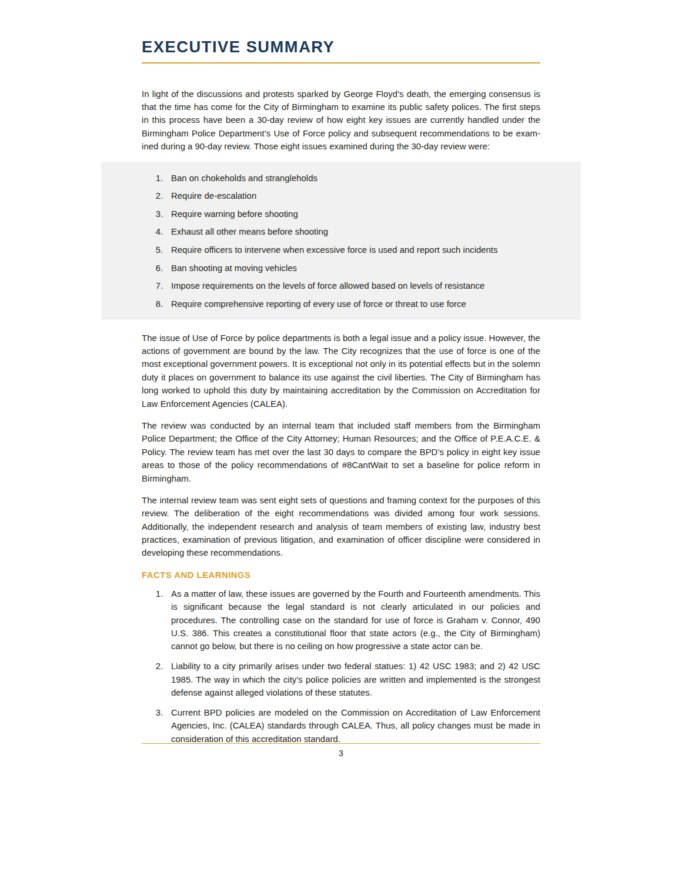Executive Summary
In light of the discussions and protests sparked by George Floyd’s death, the emerging consensus is that the time has come for the City of Birmingham to examine its public safety polices. The first steps in this process have been a 30-day review of how eight key issues are currently handled under the Birmingham Police Department’s Use of Force policy and subsequent recommendations to be examined during a 90-day review. Those eight issues examined during the 30-day review were:
Ban on chokeholds and strangleholds
Require de-escalation
Require warning before shooting
Exhaust all other means before shooting
Require officers to intervene when excessive force is used and report such incidents
Ban shooting at moving vehicles
Impose requirements on the levels of force allowed based on levels of resistance
Require comprehensive reporting of every use of force or threat to use force
The issue of Use of Force by police departments is both a legal issue and a policy issue. However, the actions of government are bound by the law. The City recognizes that the use of force is one of the most exceptional government powers. It is exceptional not only in its potential effects but in the solemn duty it places on government to balance its use against the civil liberties. The City of Birmingham has long worked to uphold this duty by maintaining accreditation by the Commission on Accreditation for Law Enforcement Agencies (CALEA).
The review was conducted by an internal team that included staff members from the Birmingham Police Department; the Office of the City Attorney; Human Resources; and the Office of P.E.A.C.E. & Policy. The review team has met over the last 30 days to compare the BPD’s policy in eight key issue areas to those of the policy recommendations of #8CantWait to set a baseline for police reform in Birmingham.
The internal review team was sent eight sets of questions and framing context for the purposes of this review. The deliberation of the eight recommendations was divided among four work sessions. Additionally, the independent research and analysis of team members of existing law, industry best practices, examination of previous litigation, and examination of officer discipline were considered in developing these recommendations.
Facts and Learnings
As a matter of law, these issues are governed by the Fourth and Fourteenth amendments. This is significant because the legal standard is not clearly articulated in our policies and procedures. The controlling case on the standard for use of force is Graham v. Connor, 490 U.S. 386. This creates a constitutional floor that state actors (e.g., the City of Birmingham) cannot go below, but there is no ceiling on how progressive a state actor can be.
Liability to a city primarily arises under two federal statues: 1) 42 USC 1983; and 2) 42 USC 1985. The way in which the city’s police policies are written and implemented is the strongest defense against alleged violations of these statutes.
Current BPD policies are modeled on the Commission on Accreditation of Law Enforcement Agencies, Inc. (CALEA) standards through CALEA. Thus, all policy changes must be made in consideration of this accreditation standard.
3